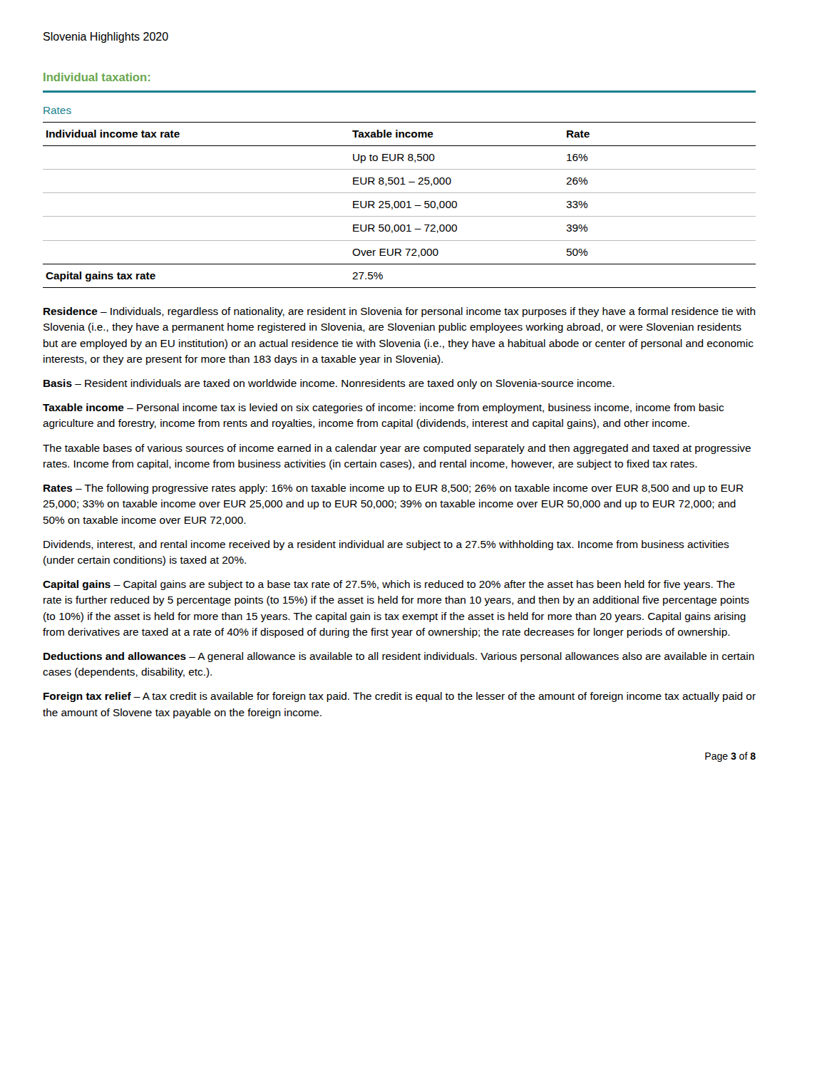Slovenia Highlights 2020
Individual taxation:
Rates
| Individual income tax rate | Taxable income | Rate |
| --- | --- | --- |
| | Up to EUR 8,500 | 16% |
| | EUR 8,501 – 25,000 | 26% |
| | EUR 25,001 – 50,000 | 33% |
| | EUR 50,001 – 72,000 | 39% |
| | Over EUR 72,000 | 50% |
| Capital gains tax rate | 27.5% | |
Residence – Individuals, regardless of nationality, are resident in Slovenia for personal income tax purposes if they have a formal residence tie with Slovenia (i.e., they have a permanent home registered in Slovenia, are Slovenian public employees working abroad, or were Slovenian residents but are employed by an EU institution) or an actual residence tie with Slovenia (i.e., they have a habitual abode or center of personal and economic interests, or they are present for more than 183 days in a taxable year in Slovenia).
Basis – Resident individuals are taxed on worldwide income. Nonresidents are taxed only on Slovenia-source income.
Taxable income – Personal income tax is levied on six categories of income: income from employment, business income, income from basic agriculture and forestry, income from rents and royalties, income from capital (dividends, interest and capital gains), and other income.
The taxable bases of various sources of income earned in a calendar year are computed separately and then aggregated and taxed at progressive rates. Income from capital, income from business activities (in certain cases), and rental income, however, are subject to fixed tax rates.
Rates – The following progressive rates apply: 16% on taxable income up to EUR 8,500; 26% on taxable income over EUR 8,500 and up to EUR 25,000; 33% on taxable income over EUR 25,000 and up to EUR 50,000; 39% on taxable income over EUR 50,000 and up to EUR 72,000; and 50% on taxable income over EUR 72,000.
Dividends, interest, and rental income received by a resident individual are subject to a 27.5% withholding tax. Income from business activities (under certain conditions) is taxed at 20%.
Capital gains – Capital gains are subject to a base tax rate of 27.5%, which is reduced to 20% after the asset has been held for five years. The rate is further reduced by 5 percentage points (to 15%) if the asset is held for more than 10 years, and then by an additional five percentage points (to 10%) if the asset is held for more than 15 years. The capital gain is tax exempt if the asset is held for more than 20 years. Capital gains arising from derivatives are taxed at a rate of 40% if disposed of during the first year of ownership; the rate decreases for longer periods of ownership.
Deductions and allowances – A general allowance is available to all resident individuals. Various personal allowances also are available in certain cases (dependents, disability, etc.).
Foreign tax relief – A tax credit is available for foreign tax paid. The credit is equal to the lesser of the amount of foreign income tax actually paid or the amount of Slovene tax payable on the foreign income.
Page 3 of 8